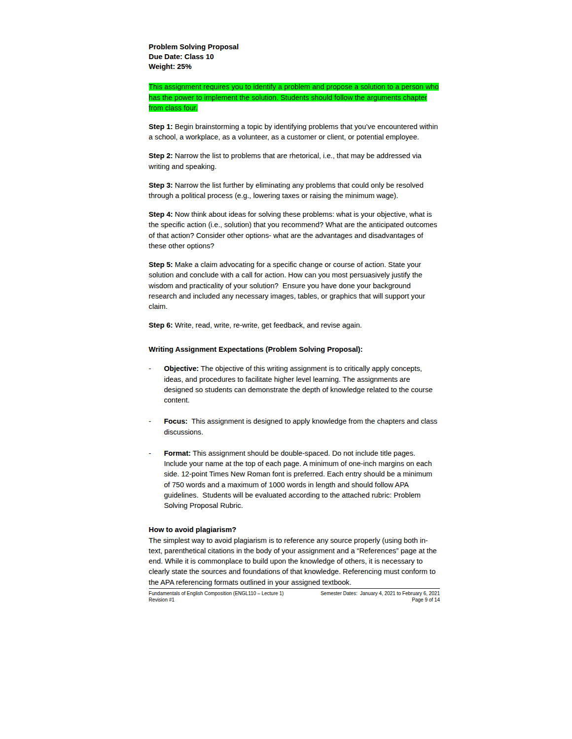Problem Solving Proposal
Due Date: Class 10
Weight: 25%
This assignment requires you to identify a problem and propose a solution to a person who has the power to implement the solution. Students should follow the arguments chapter from class four.
Step 1: Begin brainstorming a topic by identifying problems that you’ve encountered within a school, a workplace, as a volunteer, as a customer or client, or potential employee.
Step 2: Narrow the list to problems that are rhetorical, i.e., that may be addressed via writing and speaking.
Step 3: Narrow the list further by eliminating any problems that could only be resolved through a political process (e.g., lowering taxes or raising the minimum wage).
Step 4: Now think about ideas for solving these problems: what is your objective, what is the specific action (i.e., solution) that you recommend? What are the anticipated outcomes of that action? Consider other options- what are the advantages and disadvantages of these other options?
Step 5: Make a claim advocating for a specific change or course of action. State your solution and conclude with a call for action. How can you most persuasively justify the wisdom and practicality of your solution? Ensure you have done your background research and included any necessary images, tables, or graphics that will support your claim.
Step 6: Write, read, write, re-write, get feedback, and revise again.
Writing Assignment Expectations (Problem Solving Proposal):
Objective: The objective of this writing assignment is to critically apply concepts, ideas, and procedures to facilitate higher level learning. The assignments are designed so students can demonstrate the depth of knowledge related to the course content.
Focus: This assignment is designed to apply knowledge from the chapters and class discussions.
Format: This assignment should be double-spaced. Do not include title pages. Include your name at the top of each page. A minimum of one-inch margins on each side. 12-point Times New Roman font is preferred. Each entry should be a minimum of 750 words and a maximum of 1000 words in length and should follow APA guidelines. Students will be evaluated according to the attached rubric: Problem Solving Proposal Rubric.
How to avoid plagiarism?
The simplest way to avoid plagiarism is to reference any source properly (using both in-text, parenthetical citations in the body of your assignment and a “References” page at the end. While it is commonplace to build upon the knowledge of others, it is necessary to clearly state the sources and foundations of that knowledge. Referencing must conform to the APA referencing formats outlined in your assigned textbook.
Fundamentals of English Composition (ENGL110 – Lecture 1)
Revision #1
Semester Dates: January 4, 2021 to February 6, 2021
Page 9 of 14